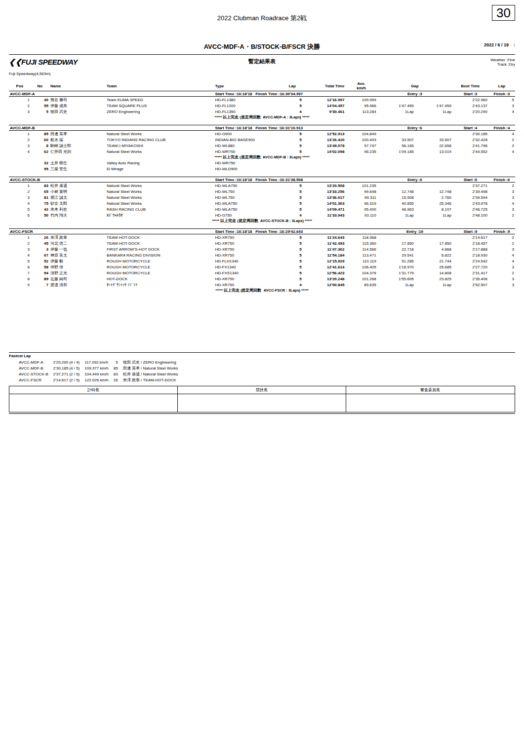30
2022 Clubman Roadrace 第2戦
2022 / 6 / 19 :
AVCC-MDF-A・B/STOCK-B/FSCR 決勝
| ❮❮ FUJI SPEEDWAY Fuji Speedway(4,563m) | 暫定結果表 | Weather :Fine Track :Dry |
| Pos | No | Name | Team | Type | Lap | Total Time | Ave. km/h | Gap | Best Time | Lap |
| --- | --- | --- | --- | --- | --- | --- | --- | --- | --- | --- |
| AVCC-MDF-A | Start Time :16:18'18 Finish Time :16:30'34.997 | | Entry :3 | Start :3 | Finish :3 |
| 1 | 40 | 熊谷 勝司 | Team KUMA SPEED | HD-FL1380 | 5 | 12'16.997 | 109.959 | | | 2'22.960 | 5 |
| 2 | 55 | 伊藤 成寿 | TEAM SQUARE PLUS | HD-FL1200 | 5 | 14'04.457 | 95.966 | 1'47.459 | 1'47.459 | 2'43.137 | 3 |
| 3 | 5 | 牧田 武史 | ZERO Engineering | HD-FL1350 | 4 | 9'30.461 | 113.284 | 1Lap | 1Lap | 2'20.290 | 4 |
| ***** 以上完走 (規定周回数 AVCC-MDF-A : 3Laps) ***** |
| AVCC-MDF-B | Start Time :16:18'18 Finish Time :16:31'10.913 | | Entry :6 | Start :4 | Finish :4 |
| 1 | 85 | 田邊 英孝 | Natural Steel Works | HD-G900 | 5 | 12'52.913 | 104.849 | | | 2'30.185 | 4 |
| 2 | 60 | 船水 猛 | TOKYO INDIANS RACING CLUB | INDIAN-BIG BASE900 | 5 | 13'26.420 | 100.493 | 33.507 | 33.507 | 2'32.428 | 2 |
| 3 | 8 | 駒崎 誠士郎 | TEAM☆MIYAKOSHI | HD-WL880 | 5 | 13'49.078 | 97.747 | 56.165 | 22.658 | 2'41.796 | 2 |
| 4 | 62 | 仁井田 光則 | Natural Steel Works | HD-WR750 | 5 | 14'02.098 | 96.235 | 1'09.185 | 13.019 | 2'44.552 | 4 |
| ***** 以上完走 (規定周回数 AVCC-MDF-B : 3Laps) ***** |
| | 32 | 土井 樹生 | Valley Auto Racing | HD-WR750 | | | | | | | |
| | 95 | 三柴 安生 | El Mirage | HD-WLD900 | | | | | | | |
| AVCC-STOCK-B | Start Time :16:18'18 Finish Time :16:31'38.508 | | Entry :6 | Start :6 | Finish :6 |
| 1 | 83 | 松井 康通 | Natural Steel Works | HD-WLA750 | 5 | 13'20.508 | 101.235 | | | 2'37.271 | 2 |
| 2 | 65 | 小林 寛明 | Natural Steel Works | HD-WL750 | 5 | 13'33.256 | 99.648 | 12.748 | 12.748 | 2'39.498 | 3 |
| 3 | 81 | 堀江 誠太 | Natural Steel Works | HD-WL750 | 5 | 13'36.017 | 99.311 | 15.508 | 2.760 | 2'39.594 | 3 |
| 4 | 75 | 砂金 太郎 | Natural Steel Works | HD-WLA750 | 5 | 14'01.363 | 96.319 | 40.855 | 25.346 | 2'43.978 | 4 |
| 5 | 42 | 米本 利在 | RASH RACING CLUB | HD-WLA750 | 5 | 14'09.471 | 95.400 | 48.963 | 8.107 | 2'46.725 | 3 |
| 6 | 50 | 竹内 翔大 | ﾛｽﾞｳｪﾙﾗﾎﾞ | HD-G750 | 4 | 11'33.943 | 93.110 | 1Lap | 1Lap | 2'48.100 | 2 |
| ***** 以上完走 (規定周回数 AVCC-STOCK-B : 3Laps) ***** |
| AVCC-FSCR | Start Time :16:18'18 Finish Time :16:29'42.643 | | Entry :10 | Start :9 | Finish :9 |
| 1 | 26 | 米澤 政幸 | TEAM-HOT-DOCK | HD-XR750 | 5 | 11'24.643 | 118.368 | | | 2'14.617 | 2 |
| 2 | 45 | 河北 啓二 | TEAM-HOT-DOCK | HD-XR750 | 5 | 11'42.493 | 115.360 | 17.850 | 17.850 | 2'18.457 | 2 |
| 3 | 3 | 伊藤 一也 | FIRST ARROW'S-HOT DOCK | HD-XR750 | 5 | 11'47.362 | 114.566 | 22.718 | 4.868 | 2'17.888 | 3 |
| 4 | 67 | 神原 良太 | BANKARA RACING DIVISION | HD-XR750 | 5 | 11'54.184 | 113.471 | 29.541 | 6.822 | 2'18.930 | 4 |
| 5 | 52 | 伊藤 毅 | ROUGH MOTORCYCLE | HD-FLH1340 | 5 | 12'15.929 | 110.119 | 51.285 | 21.744 | 2'24.542 | 4 |
| 6 | 58 | 仲野 佳 | ROUGH MOTORCYCLE | HD-FX1340 | 5 | 12'41.614 | 106.405 | 1'16.970 | 25.685 | 2'27.720 | 3 |
| 7 | 54 | 清野 正光 | ROUGH MOTORCYCLE | HD-FXS1340 | 5 | 12'56.423 | 104.376 | 1'31.779 | 14.808 | 2'31.417 | 2 |
| 8 | 89 | 近藤 純司 | HOT-DOCK | HD-XR750 | 5 | 13'20.248 | 101.268 | 1'55.605 | 23.825 | 2'35.406 | 3 |
| 9 | 7 | 渡邉 清和 | ｵｰﾄｸﾞﾗﾌｨｯｸ ﾌｼﾞｼﾏ | HD-XR750 | 4 | 12'00.845 | 89.635 | 1Lap | 1Lap | 2'52.507 | 3 |
| ***** 以上完走 (規定周回数 AVCC-FSCR : 3Laps) ***** |
Fastest Lap
| AVCC-MDF-A | 2'20.290 (4 / 4) | 117.092 km/h | 5 | 牧田 武史 / ZERO Engineering |
| AVCC-MDF-B | 2'30.185 (4 / 5) | 109.377 km/h | 85 | 田邊 英孝 / Natural Steel Works |
| AVCC-STOCK-B | 2'37.271 (2 / 5) | 104.449 km/h | 83 | 松井 康通 / Natural Steel Works |
| AVCC-FSCR | 2'14.617 (2 / 5) | 122.026 km/h | 26 | 米澤 政幸 / TEAM-HOT-DOCK |
| 計時長 | 競技長 | 審査委員長 |
| --- | --- | --- |